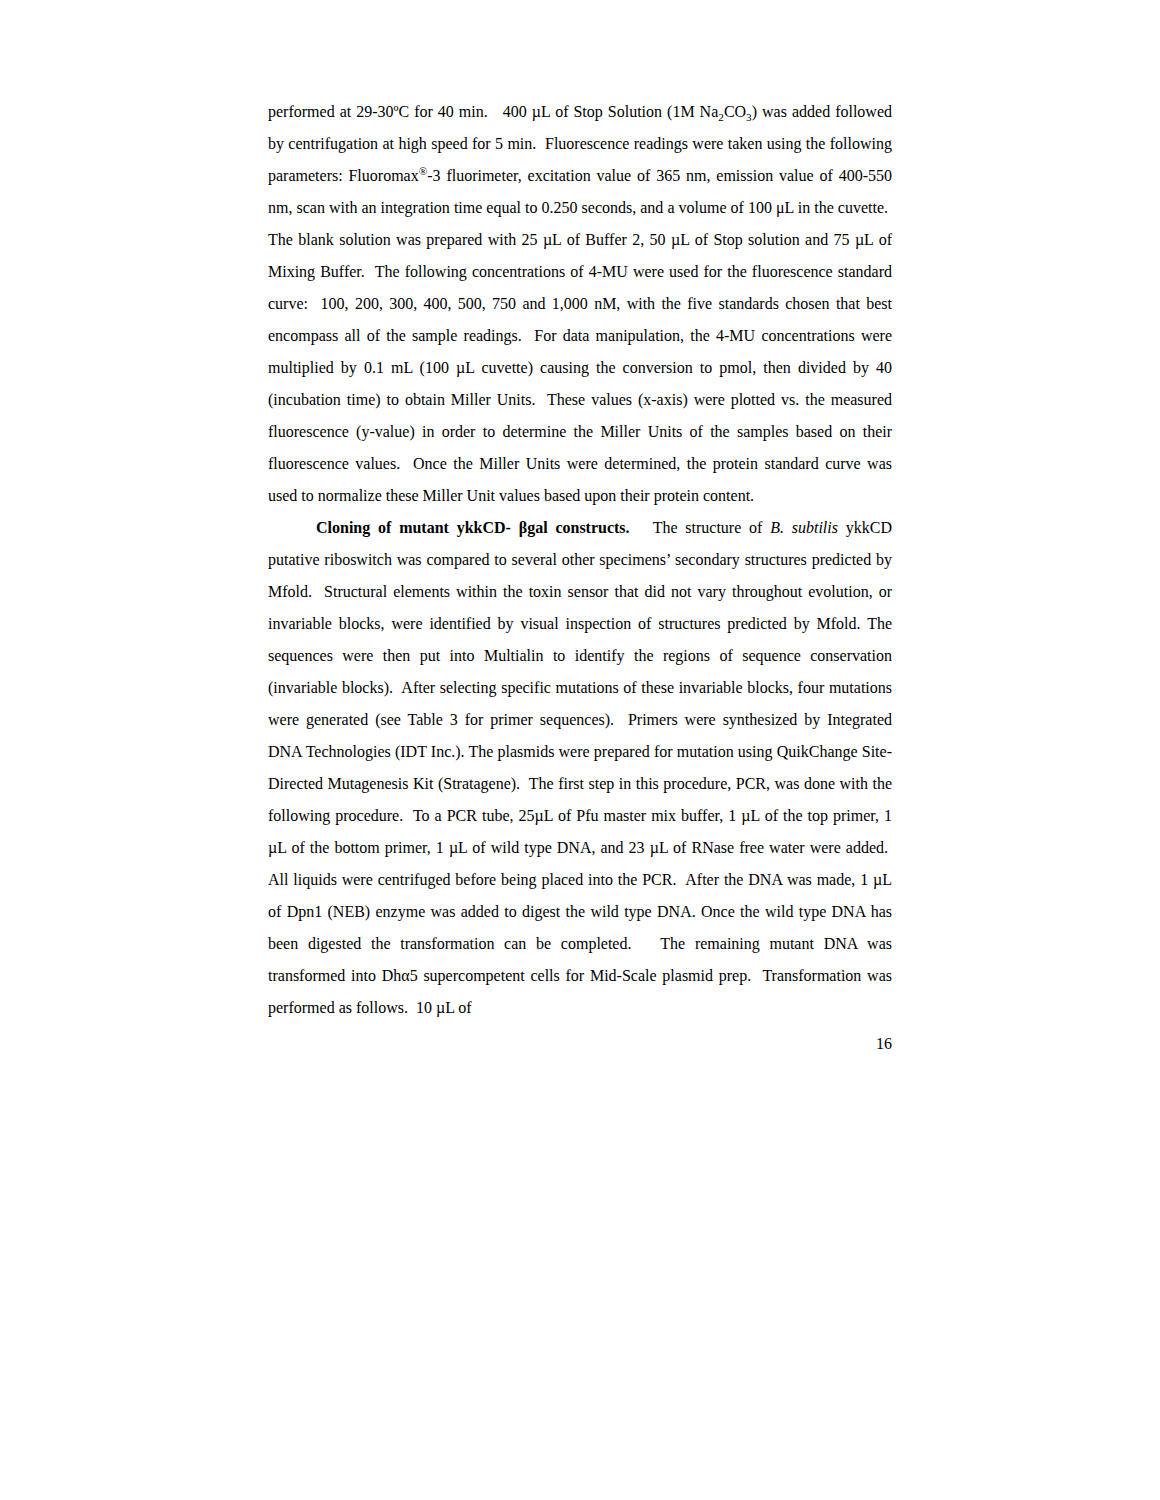performed at 29-30ºC for 40 min. 400 µL of Stop Solution (1M Na2CO3) was added followed by centrifugation at high speed for 5 min. Fluorescence readings were taken using the following parameters: Fluoromax®-3 fluorimeter, excitation value of 365 nm, emission value of 400-550 nm, scan with an integration time equal to 0.250 seconds, and a volume of 100 μL in the cuvette. The blank solution was prepared with 25 µL of Buffer 2, 50 µL of Stop solution and 75 µL of Mixing Buffer. The following concentrations of 4-MU were used for the fluorescence standard curve: 100, 200, 300, 400, 500, 750 and 1,000 nM, with the five standards chosen that best encompass all of the sample readings. For data manipulation, the 4-MU concentrations were multiplied by 0.1 mL (100 µL cuvette) causing the conversion to pmol, then divided by 40 (incubation time) to obtain Miller Units. These values (x-axis) were plotted vs. the measured fluorescence (y-value) in order to determine the Miller Units of the samples based on their fluorescence values. Once the Miller Units were determined, the protein standard curve was used to normalize these Miller Unit values based upon their protein content.
Cloning of mutant ykkCD- βgal constructs. The structure of B. subtilis ykkCD putative riboswitch was compared to several other specimens’ secondary structures predicted by Mfold. Structural elements within the toxin sensor that did not vary throughout evolution, or invariable blocks, were identified by visual inspection of structures predicted by Mfold. The sequences were then put into Multialin to identify the regions of sequence conservation (invariable blocks). After selecting specific mutations of these invariable blocks, four mutations were generated (see Table 3 for primer sequences). Primers were synthesized by Integrated DNA Technologies (IDT Inc.). The plasmids were prepared for mutation using QuikChange Site-Directed Mutagenesis Kit (Stratagene). The first step in this procedure, PCR, was done with the following procedure. To a PCR tube, 25µL of Pfu master mix buffer, 1 µL of the top primer, 1 µL of the bottom primer, 1 µL of wild type DNA, and 23 µL of RNase free water were added. All liquids were centrifuged before being placed into the PCR. After the DNA was made, 1 µL of Dpn1 (NEB) enzyme was added to digest the wild type DNA. Once the wild type DNA has been digested the transformation can be completed. The remaining mutant DNA was transformed into Dhα5 supercompetent cells for Mid-Scale plasmid prep. Transformation was performed as follows. 10 µL of
16